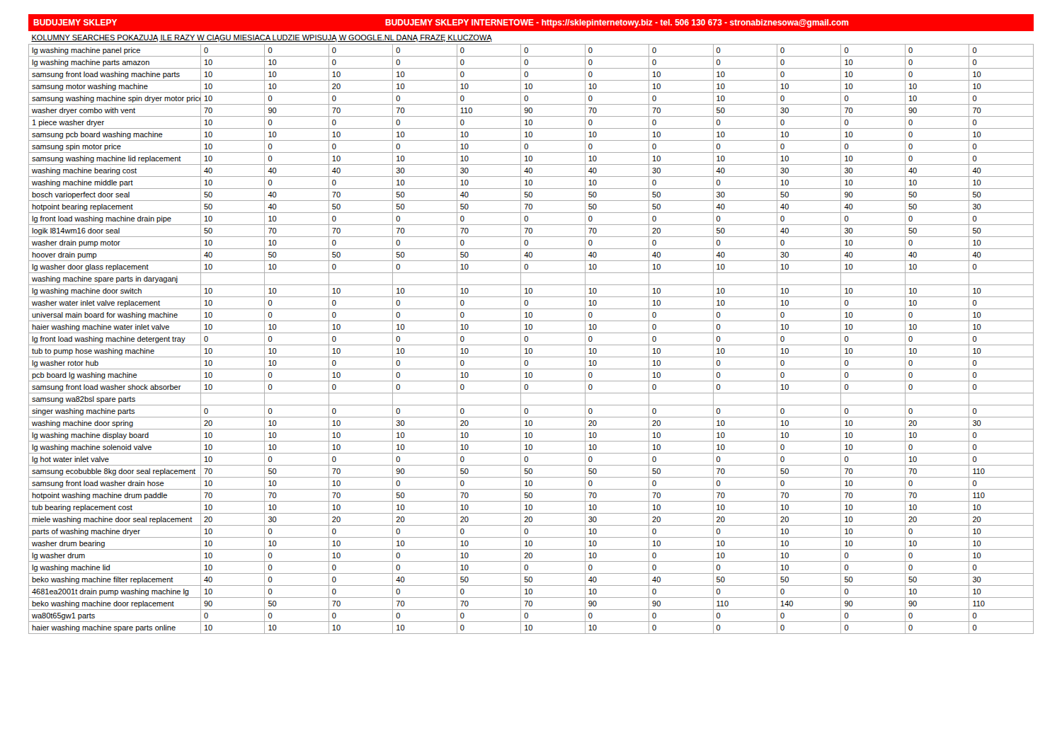| BUDUJEMY SKLEPY | BUDUJEMY SKLEPY INTERNETOWE - https://sklepinternetowy.biz - tel. 506 130 673 - stronabiznesowa@gmail.com |
| KOLUMNY SEARCHES POKAZUJĄ ILE RAZY W CIĄGU MIESIACA LUDZIE WPISUJĄ W GOOGLE.NL DANĄ FRAZĘ KLUCZOWĄ | |
| lg washing machine panel price | 0 | 0 | 0 | 0 | 0 | 0 | 0 | 0 | 0 | 0 | 0 | 0 | 0 |
| lg washing machine parts amazon | 10 | 10 | 0 | 0 | 0 | 0 | 0 | 0 | 0 | 0 | 10 | 0 | 0 |
| samsung front load washing machine parts | 10 | 10 | 10 | 10 | 0 | 0 | 0 | 10 | 10 | 0 | 10 | 0 | 10 |
| samsung motor washing machine | 10 | 10 | 20 | 10 | 10 | 10 | 10 | 10 | 10 | 10 | 10 | 10 | 10 |
| samsung washing machine spin dryer motor price | 10 | 0 | 0 | 0 | 0 | 0 | 0 | 0 | 10 | 0 | 0 | 10 | 0 |
| washer dryer combo with vent | 70 | 90 | 70 | 70 | 110 | 90 | 70 | 70 | 50 | 30 | 70 | 90 | 70 |
| 1 piece washer dryer | 10 | 0 | 0 | 0 | 0 | 10 | 0 | 0 | 0 | 0 | 0 | 0 | 0 |
| samsung pcb board washing machine | 10 | 10 | 10 | 10 | 10 | 10 | 10 | 10 | 10 | 10 | 10 | 0 | 10 |
| samsung spin motor price | 10 | 0 | 0 | 0 | 10 | 0 | 0 | 0 | 0 | 0 | 0 | 0 | 0 |
| samsung washing machine lid replacement | 10 | 0 | 10 | 10 | 10 | 10 | 10 | 10 | 10 | 10 | 10 | 0 | 0 |
| washing machine bearing cost | 40 | 40 | 40 | 30 | 30 | 40 | 40 | 30 | 40 | 30 | 30 | 40 | 40 |
| washing machine middle part | 10 | 0 | 0 | 10 | 10 | 10 | 10 | 0 | 0 | 10 | 10 | 10 | 10 |
| bosch varioperfect door seal | 50 | 40 | 70 | 50 | 40 | 50 | 50 | 50 | 30 | 50 | 90 | 50 | 50 |
| hotpoint bearing replacement | 50 | 40 | 50 | 50 | 50 | 70 | 50 | 50 | 40 | 40 | 40 | 50 | 30 |
| lg front load washing machine drain pipe | 10 | 10 | 0 | 0 | 0 | 0 | 0 | 0 | 0 | 0 | 0 | 0 | 0 |
| logik l814wm16 door seal | 50 | 70 | 70 | 70 | 70 | 70 | 70 | 20 | 50 | 40 | 30 | 50 | 50 |
| washer drain pump motor | 10 | 10 | 0 | 0 | 0 | 0 | 0 | 0 | 0 | 0 | 10 | 0 | 10 |
| hoover drain pump | 40 | 50 | 50 | 50 | 50 | 40 | 40 | 40 | 40 | 30 | 40 | 40 | 40 |
| lg washer door glass replacement | 10 | 10 | 0 | 0 | 10 | 0 | 10 | 10 | 10 | 10 | 10 | 10 | 0 |
| washing machine spare parts in daryaganj | | | | | | | | | | | | | |
| lg washing machine door switch | 10 | 10 | 10 | 10 | 10 | 10 | 10 | 10 | 10 | 10 | 10 | 10 | 10 |
| washer water inlet valve replacement | 10 | 0 | 0 | 0 | 0 | 0 | 10 | 10 | 10 | 10 | 0 | 10 | 0 |
| universal main board for washing machine | 10 | 0 | 0 | 0 | 0 | 10 | 0 | 0 | 0 | 0 | 10 | 0 | 10 |
| haier washing machine water inlet valve | 10 | 10 | 10 | 10 | 10 | 10 | 10 | 0 | 0 | 10 | 10 | 10 | 10 |
| lg front load washing machine detergent tray | 0 | 0 | 0 | 0 | 0 | 0 | 0 | 0 | 0 | 0 | 0 | 0 | 0 |
| tub to pump hose washing machine | 10 | 10 | 10 | 10 | 10 | 10 | 10 | 10 | 10 | 10 | 10 | 10 | 10 |
| lg washer rotor hub | 10 | 10 | 0 | 0 | 0 | 0 | 10 | 10 | 0 | 0 | 0 | 0 | 0 |
| pcb board lg washing machine | 10 | 0 | 10 | 0 | 10 | 10 | 0 | 10 | 0 | 0 | 0 | 0 | 0 |
| samsung front load washer shock absorber | 10 | 0 | 0 | 0 | 0 | 0 | 0 | 0 | 0 | 10 | 0 | 0 | 0 |
| samsung wa82bsl spare parts | | | | | | | | | | | | | |
| singer washing machine parts | 0 | 0 | 0 | 0 | 0 | 0 | 0 | 0 | 0 | 0 | 0 | 0 | 0 |
| washing machine door spring | 20 | 10 | 10 | 30 | 20 | 10 | 20 | 20 | 10 | 10 | 10 | 20 | 30 |
| lg washing machine display board | 10 | 10 | 10 | 10 | 10 | 10 | 10 | 10 | 10 | 10 | 10 | 10 | 0 |
| lg washing machine solenoid valve | 10 | 10 | 10 | 10 | 10 | 10 | 10 | 10 | 10 | 0 | 10 | 0 | 0 |
| lg hot water inlet valve | 10 | 0 | 0 | 0 | 0 | 0 | 0 | 0 | 0 | 0 | 0 | 10 | 0 |
| samsung ecobubble 8kg door seal replacement | 70 | 50 | 70 | 90 | 50 | 50 | 50 | 50 | 70 | 50 | 70 | 70 | 110 |
| samsung front load washer drain hose | 10 | 10 | 10 | 0 | 0 | 10 | 0 | 0 | 0 | 0 | 10 | 0 | 0 |
| hotpoint washing machine drum paddle | 70 | 70 | 70 | 50 | 70 | 50 | 70 | 70 | 70 | 70 | 70 | 70 | 110 |
| tub bearing replacement cost | 10 | 10 | 10 | 10 | 10 | 10 | 10 | 10 | 10 | 10 | 10 | 10 | 10 |
| miele washing machine door seal replacement | 20 | 30 | 20 | 20 | 20 | 20 | 30 | 20 | 20 | 20 | 10 | 20 | 20 |
| parts of washing machine dryer | 10 | 0 | 0 | 0 | 0 | 0 | 10 | 0 | 0 | 10 | 10 | 0 | 10 |
| washer drum bearing | 10 | 10 | 10 | 10 | 10 | 10 | 10 | 10 | 10 | 10 | 10 | 10 | 10 |
| lg washer drum | 10 | 0 | 10 | 0 | 10 | 20 | 10 | 0 | 10 | 10 | 0 | 0 | 10 |
| lg washing machine lid | 10 | 0 | 0 | 0 | 10 | 0 | 0 | 0 | 0 | 10 | 0 | 0 | 0 |
| beko washing machine filter replacement | 40 | 0 | 0 | 40 | 50 | 50 | 40 | 40 | 50 | 50 | 50 | 50 | 30 |
| 4681ea2001t drain pump washing machine lg | 10 | 0 | 0 | 0 | 0 | 10 | 10 | 0 | 0 | 0 | 0 | 10 | 10 |
| beko washing machine door replacement | 90 | 50 | 70 | 70 | 70 | 70 | 90 | 90 | 110 | 140 | 90 | 90 | 110 |
| wa80t65gw1 parts | 0 | 0 | 0 | 0 | 0 | 0 | 0 | 0 | 0 | 0 | 0 | 0 | 0 |
| haier washing machine spare parts online | 10 | 10 | 10 | 10 | 0 | 10 | 10 | 0 | 0 | 0 | 0 | 0 | 0 |